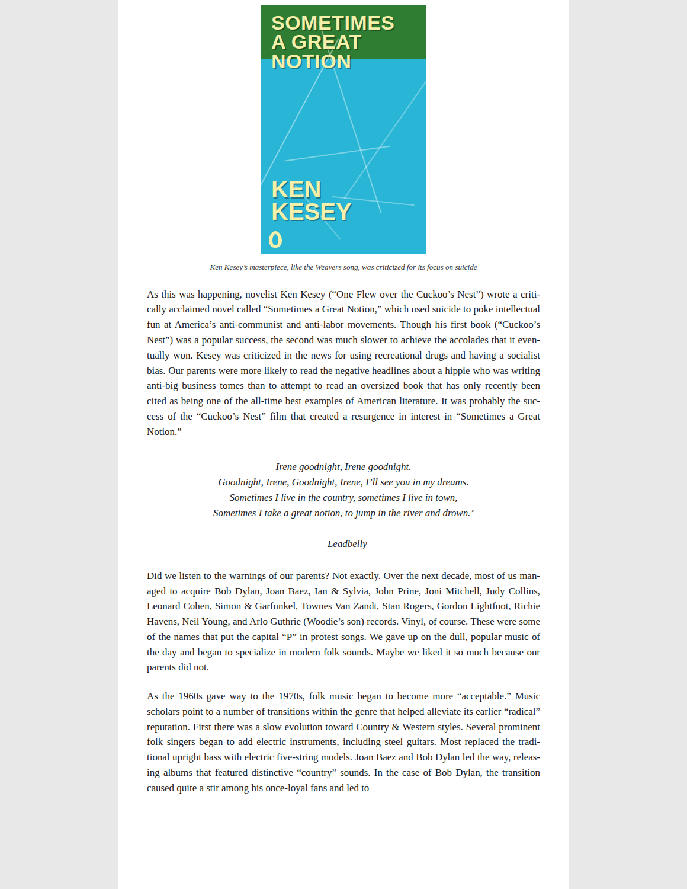SOMETIMES
A GREAT
NOTION
KEN
KESEY
Ken Kesey’s masterpiece, like the Weavers song, was criticized for its focus on suicide
As this was happening, novelist Ken Kesey (“One Flew over the Cuckoo’s Nest”) wrote a critically acclaimed novel called “Sometimes a Great Notion,” which used suicide to poke intellectual fun at America’s anti-communist and anti-labor movements. Though his first book (“Cuckoo’s Nest”) was a popular success, the second was much slower to achieve the accolades that it eventually won. Kesey was criticized in the news for using recreational drugs and having a socialist bias. Our parents were more likely to read the negative headlines about a hippie who was writing anti-big business tomes than to attempt to read an oversized book that has only recently been cited as being one of the all-time best examples of American literature. It was probably the success of the “Cuckoo’s Nest” film that created a resurgence in interest in “Sometimes a Great Notion.”
Irene goodnight, Irene goodnight.
Goodnight, Irene, Goodnight, Irene, I’ll see you in my dreams.
Sometimes I live in the country, sometimes I live in town,
Sometimes I take a great notion, to jump in the river and drown.’
– Leadbelly
Did we listen to the warnings of our parents? Not exactly. Over the next decade, most of us managed to acquire Bob Dylan, Joan Baez, Ian & Sylvia, John Prine, Joni Mitchell, Judy Collins, Leonard Cohen, Simon & Garfunkel, Townes Van Zandt, Stan Rogers, Gordon Lightfoot, Richie Havens, Neil Young, and Arlo Guthrie (Woodie’s son) records. Vinyl, of course. These were some of the names that put the capital “P” in protest songs. We gave up on the dull, popular music of the day and began to specialize in modern folk sounds. Maybe we liked it so much because our parents did not.
As the 1960s gave way to the 1970s, folk music began to become more “acceptable.” Music scholars point to a number of transitions within the genre that helped alleviate its earlier “radical” reputation. First there was a slow evolution toward Country & Western styles. Several prominent folk singers began to add electric instruments, including steel guitars. Most replaced the traditional upright bass with electric five-string models. Joan Baez and Bob Dylan led the way, releasing albums that featured distinctive “country” sounds. In the case of Bob Dylan, the transition caused quite a stir among his once-loyal fans and led to